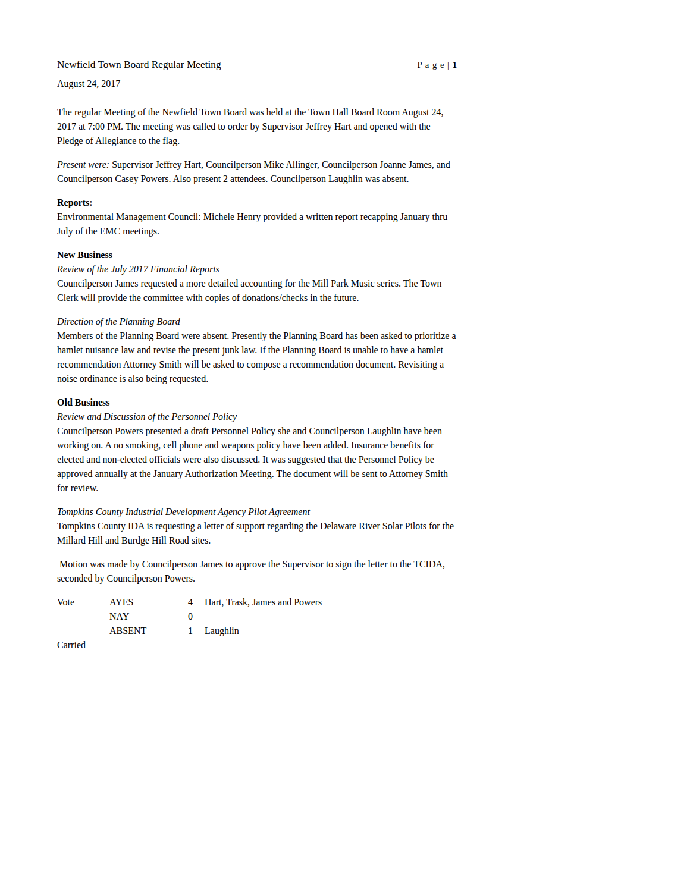Newfield Town Board Regular Meeting
P a g e | 1
August 24, 2017
The regular Meeting of the Newfield Town Board was held at the Town Hall Board Room August 24, 2017 at 7:00 PM. The meeting was called to order by Supervisor Jeffrey Hart and opened with the Pledge of Allegiance to the flag.
Present were: Supervisor Jeffrey Hart, Councilperson Mike Allinger, Councilperson Joanne James, and Councilperson Casey Powers. Also present 2 attendees. Councilperson Laughlin was absent.
Reports:
Environmental Management Council: Michele Henry provided a written report recapping January thru July of the EMC meetings.
New Business
Review of the July 2017 Financial Reports
Councilperson James requested a more detailed accounting for the Mill Park Music series. The Town Clerk will provide the committee with copies of donations/checks in the future.
Direction of the Planning Board
Members of the Planning Board were absent. Presently the Planning Board has been asked to prioritize a hamlet nuisance law and revise the present junk law. If the Planning Board is unable to have a hamlet recommendation Attorney Smith will be asked to compose a recommendation document. Revisiting a noise ordinance is also being requested.
Old Business
Review and Discussion of the Personnel Policy
Councilperson Powers presented a draft Personnel Policy she and Councilperson Laughlin have been working on. A no smoking, cell phone and weapons policy have been added. Insurance benefits for elected and non-elected officials were also discussed. It was suggested that the Personnel Policy be approved annually at the January Authorization Meeting. The document will be sent to Attorney Smith for review.
Tompkins County Industrial Development Agency Pilot Agreement
Tompkins County IDA is requesting a letter of support regarding the Delaware River Solar Pilots for the Millard Hill and Burdge Hill Road sites.
Motion was made by Councilperson James to approve the Supervisor to sign the letter to the TCIDA, seconded by Councilperson Powers.
| Vote | AYES | 4 | Hart, Trask, James and Powers |
| | NAY | 0 | |
| | ABSENT | 1 | Laughlin |
Carried